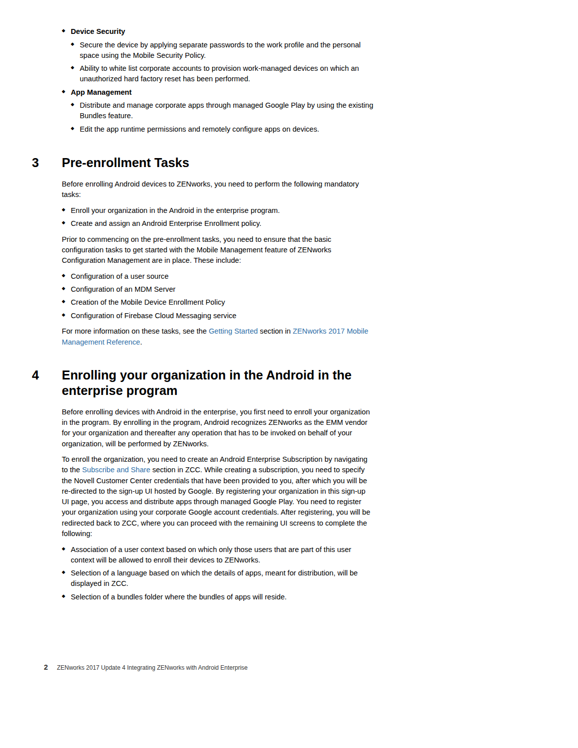Device Security
Secure the device by applying separate passwords to the work profile and the personal space using the Mobile Security Policy.
Ability to white list corporate accounts to provision work-managed devices on which an unauthorized hard factory reset has been performed.
App Management
Distribute and manage corporate apps through managed Google Play by using the existing Bundles feature.
Edit the app runtime permissions and remotely configure apps on devices.
3 Pre-enrollment Tasks
Before enrolling Android devices to ZENworks, you need to perform the following mandatory tasks:
Enroll your organization in the Android in the enterprise program.
Create and assign an Android Enterprise Enrollment policy.
Prior to commencing on the pre-enrollment tasks, you need to ensure that the basic configuration tasks to get started with the Mobile Management feature of ZENworks Configuration Management are in place. These include:
Configuration of a user source
Configuration of an MDM Server
Creation of the Mobile Device Enrollment Policy
Configuration of Firebase Cloud Messaging service
For more information on these tasks, see the Getting Started section in ZENworks 2017 Mobile Management Reference.
4 Enrolling your organization in the Android in the enterprise program
Before enrolling devices with Android in the enterprise, you first need to enroll your organization in the program. By enrolling in the program, Android recognizes ZENworks as the EMM vendor for your organization and thereafter any operation that has to be invoked on behalf of your organization, will be performed by ZENworks.
To enroll the organization, you need to create an Android Enterprise Subscription by navigating to the Subscribe and Share section in ZCC. While creating a subscription, you need to specify the Novell Customer Center credentials that have been provided to you, after which you will be re-directed to the sign-up UI hosted by Google. By registering your organization in this sign-up UI page, you access and distribute apps through managed Google Play. You need to register your organization using your corporate Google account credentials. After registering, you will be redirected back to ZCC, where you can proceed with the remaining UI screens to complete the following:
Association of a user context based on which only those users that are part of this user context will be allowed to enroll their devices to ZENworks.
Selection of a language based on which the details of apps, meant for distribution, will be displayed in ZCC.
Selection of a bundles folder where the bundles of apps will reside.
2 ZENworks 2017 Update 4 Integrating ZENworks with Android Enterprise